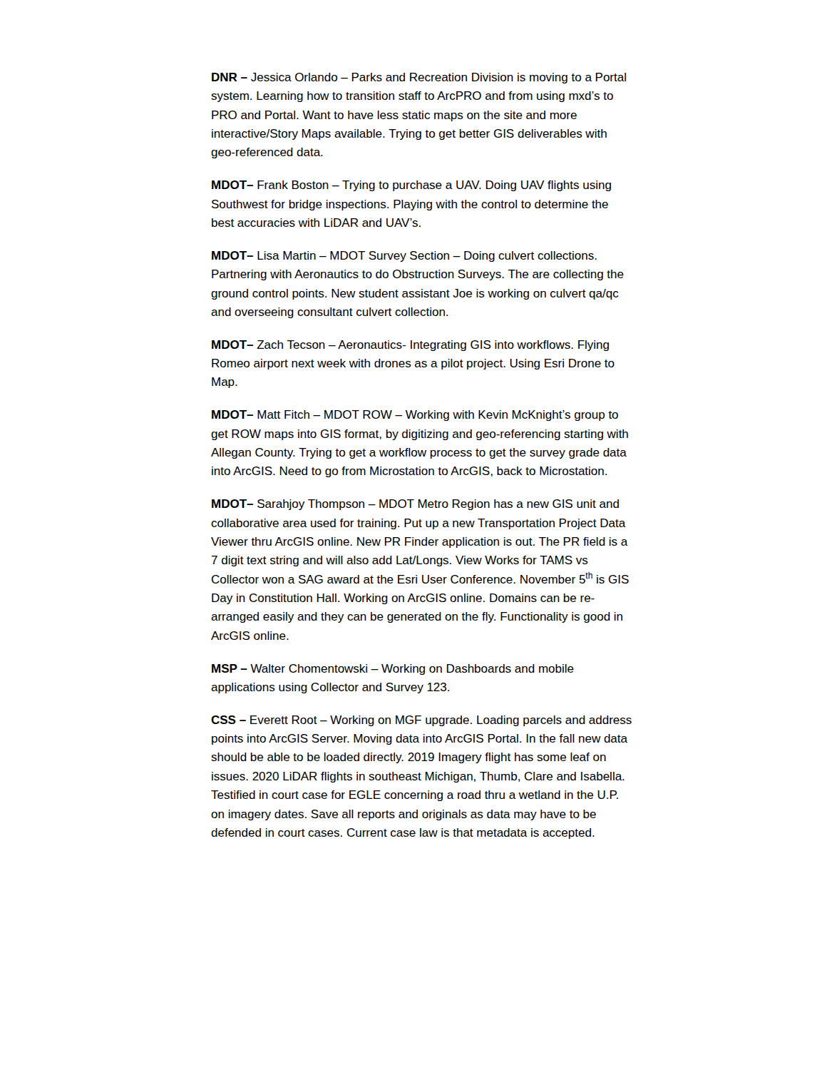DNR – Jessica Orlando – Parks and Recreation Division is moving to a Portal system. Learning how to transition staff to ArcPRO and from using mxd’s to PRO and Portal. Want to have less static maps on the site and more interactive/Story Maps available. Trying to get better GIS deliverables with geo-referenced data.
MDOT– Frank Boston – Trying to purchase a UAV. Doing UAV flights using Southwest for bridge inspections. Playing with the control to determine the best accuracies with LiDAR and UAV’s.
MDOT– Lisa Martin – MDOT Survey Section – Doing culvert collections. Partnering with Aeronautics to do Obstruction Surveys. The are collecting the ground control points. New student assistant Joe is working on culvert qa/qc and overseeing consultant culvert collection.
MDOT– Zach Tecson – Aeronautics- Integrating GIS into workflows. Flying Romeo airport next week with drones as a pilot project. Using Esri Drone to Map.
MDOT– Matt Fitch – MDOT ROW – Working with Kevin McKnight’s group to get ROW maps into GIS format, by digitizing and geo-referencing starting with Allegan County. Trying to get a workflow process to get the survey grade data into ArcGIS. Need to go from Microstation to ArcGIS, back to Microstation.
MDOT– Sarahjoy Thompson – MDOT Metro Region has a new GIS unit and collaborative area used for training. Put up a new Transportation Project Data Viewer thru ArcGIS online. New PR Finder application is out. The PR field is a 7 digit text string and will also add Lat/Longs. View Works for TAMS vs Collector won a SAG award at the Esri User Conference. November 5th is GIS Day in Constitution Hall. Working on ArcGIS online. Domains can be re-arranged easily and they can be generated on the fly. Functionality is good in ArcGIS online.
MSP – Walter Chomentowski – Working on Dashboards and mobile applications using Collector and Survey 123.
CSS – Everett Root – Working on MGF upgrade. Loading parcels and address points into ArcGIS Server. Moving data into ArcGIS Portal. In the fall new data should be able to be loaded directly. 2019 Imagery flight has some leaf on issues. 2020 LiDAR flights in southeast Michigan, Thumb, Clare and Isabella. Testified in court case for EGLE concerning a road thru a wetland in the U.P. on imagery dates. Save all reports and originals as data may have to be defended in court cases. Current case law is that metadata is accepted.